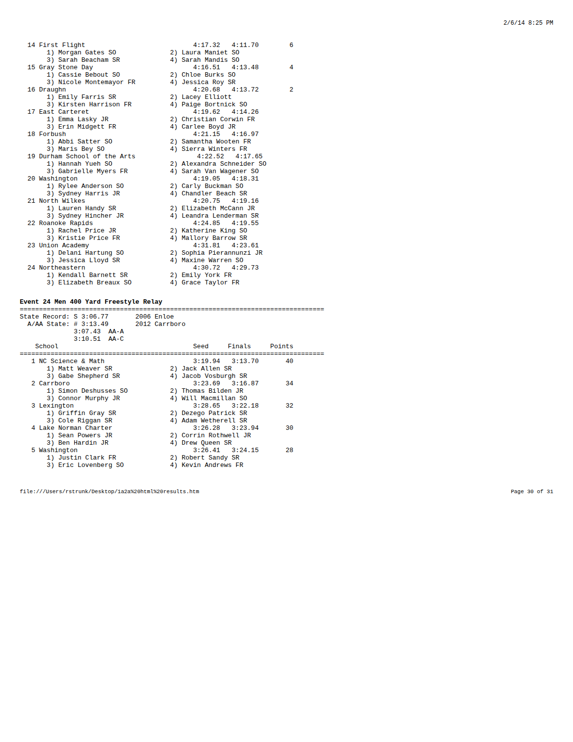2/6/14 8:25 PM
  14 First Flight                            4:17.32   4:11.70        6
       1) Morgan Gates SO              2) Laura Maniet SO
       3) Sarah Beacham SR             4) Sarah Mandis SO
  15 Gray Stone Day                          4:16.51   4:13.48        4
       1) Cassie Bebout SO             2) Chloe Burks SO
       3) Nicole Montemayor FR         4) Jessica Roy SR
  16 Draughn                                 4:20.68   4:13.72        2
       1) Emily Farris SR              2) Lacey Elliott
       3) Kirsten Harrison FR          4) Paige Bortnick SO
  17 East Carteret                           4:19.62   4:14.26
       1) Emma Lasky JR                2) Christian Corwin FR
       3) Erin Midgett FR              4) Carlee Boyd JR
  18 Forbush                                 4:21.15   4:16.97
       1) Abbi Satter SO               2) Samantha Wooten FR
       3) Maris Bey SO                 4) Sierra Winters FR
  19 Durham School of the Arts                4:22.52   4:17.65
       1) Hannah Yueh SO               2) Alexandra Schneider SO
       3) Gabrielle Myers FR           4) Sarah Van Wagener SO
  20 Washington                              4:19.05   4:18.31
       1) Rylee Anderson SO            2) Carly Buckman SO
       3) Sydney Harris JR             4) Chandler Beach SR
  21 North Wilkes                            4:20.75   4:19.16
       1) Lauren Handy SR              2) Elizabeth McCann JR
       3) Sydney Hincher JR            4) Leandra Lenderman SR
  22 Roanoke Rapids                          4:24.85   4:19.55
       1) Rachel Price JR              2) Katherine King SO
       3) Kristie Price FR             4) Mallory Barrow SR
  23 Union Academy                           4:31.81   4:23.61
       1) Delani Hartung SO            2) Sophia Pierannunzi JR
       3) Jessica Lloyd SR             4) Maxine Warren SO
  24 Northeastern                            4:30.72   4:29.73
       1) Kendall Barnett SR           2) Emily York FR
       3) Elizabeth Breaux SO          4) Grace Taylor FR
Event 24 Men 400 Yard Freestyle Relay
===============================================================================
State Record: S 3:06.77       2006 Enloe
  A/AA State: # 3:13.49       2012 Carrboro
              3:07.43  AA-A
              3:10.51  AA-C
    School                                   Seed     Finals     Points
===============================================================================
   1 NC Science & Math                       3:19.94   3:13.70       40
       1) Matt Weaver SR               2) Jack Allen SR
       3) Gabe Shepherd SR             4) Jacob Vosburgh SR
   2 Carrboro                                3:23.69   3:16.87       34
       1) Simon Deshusses SO           2) Thomas Bilden JR
       3) Connor Murphy JR             4) Will Macmillan SO
   3 Lexington                               3:28.65   3:22.18       32
       1) Griffin Gray SR              2) Dezego Patrick SR
       3) Cole Riggan SR               4) Adam Wetherell SR
   4 Lake Norman Charter                     3:26.28   3:23.94       30
       1) Sean Powers JR               2) Corrin Rothwell JR
       3) Ben Hardin JR                4) Drew Queen SR
   5 Washington                              3:26.41   3:24.15       28
       1) Justin Clark FR              2) Robert Sandy SR
       3) Eric Lovenberg SO            4) Kevin Andrews FR
file:///Users/rstrunk/Desktop/1a2a%20html%20results.htm Page 30 of 31